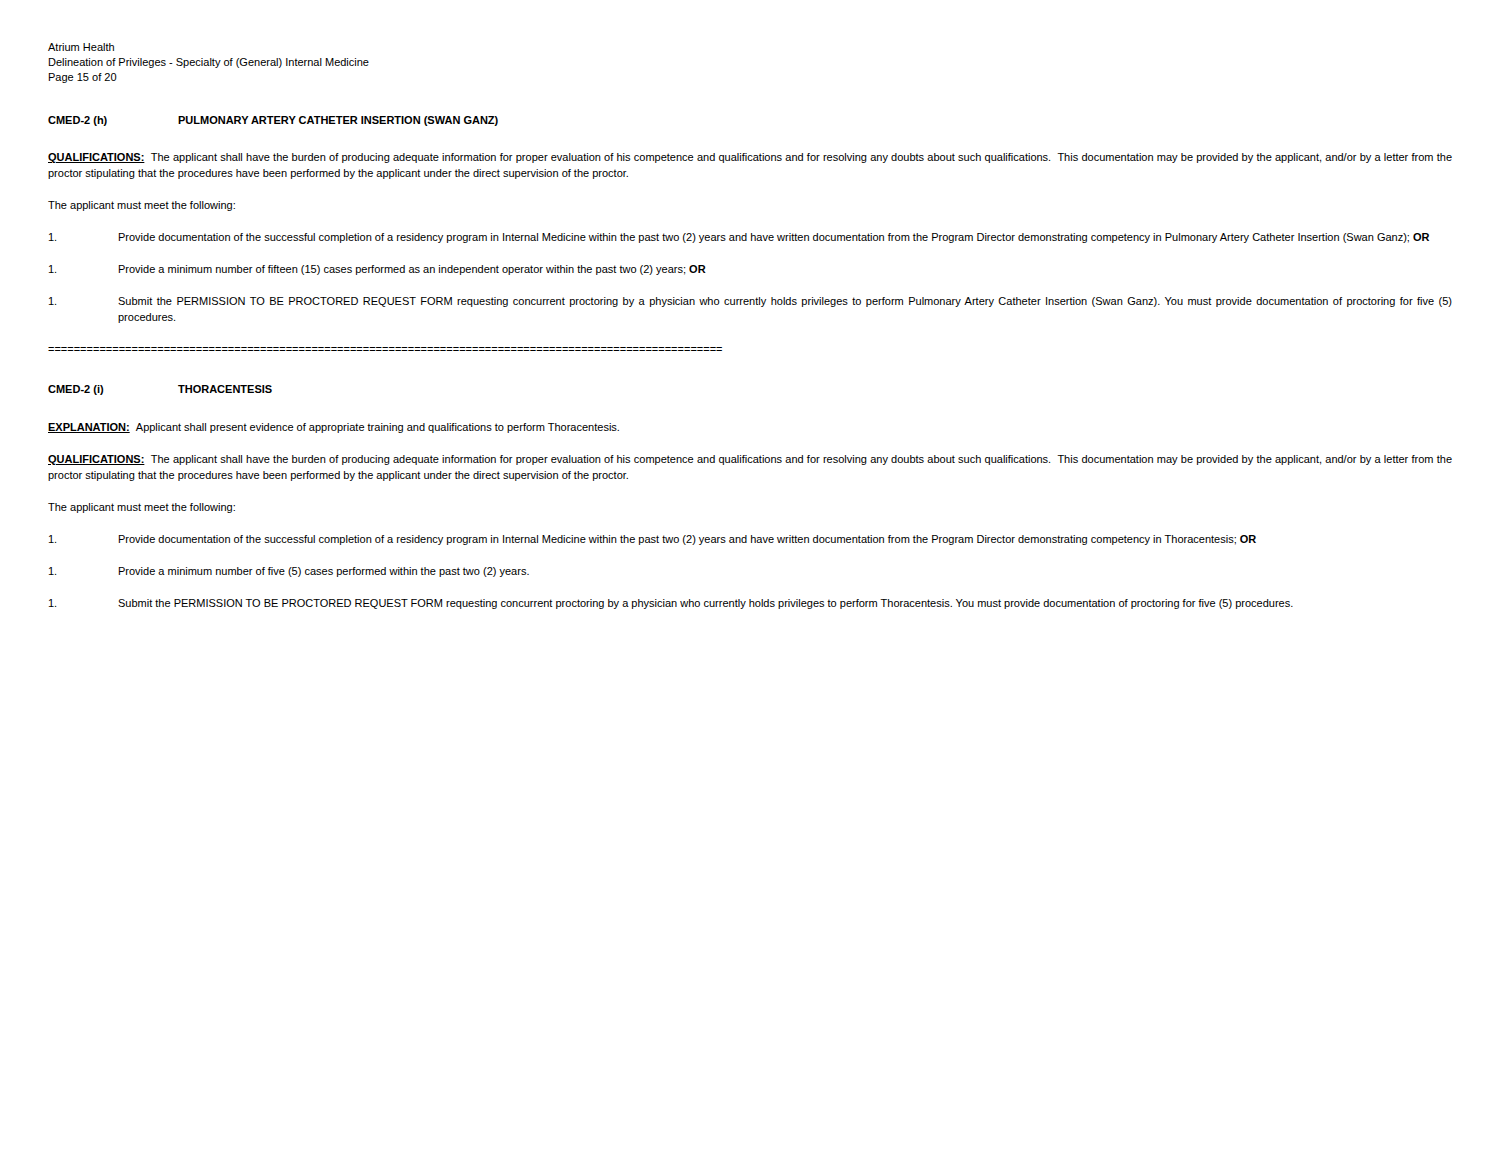Atrium Health
Delineation of Privileges - Specialty of (General) Internal Medicine
Page 15 of 20
CMED-2 (h) PULMONARY ARTERY CATHETER INSERTION (SWAN GANZ)
QUALIFICATIONS: The applicant shall have the burden of producing adequate information for proper evaluation of his competence and qualifications and for resolving any doubts about such qualifications. This documentation may be provided by the applicant, and/or by a letter from the proctor stipulating that the procedures have been performed by the applicant under the direct supervision of the proctor.
The applicant must meet the following:
1. Provide documentation of the successful completion of a residency program in Internal Medicine within the past two (2) years and have written documentation from the Program Director demonstrating competency in Pulmonary Artery Catheter Insertion (Swan Ganz); OR
1. Provide a minimum number of fifteen (15) cases performed as an independent operator within the past two (2) years; OR
1. Submit the PERMISSION TO BE PROCTORED REQUEST FORM requesting concurrent proctoring by a physician who currently holds privileges to perform Pulmonary Artery Catheter Insertion (Swan Ganz). You must provide documentation of proctoring for five (5) procedures.
=========================================================================================================
CMED-2 (i) THORACENTESIS
EXPLANATION: Applicant shall present evidence of appropriate training and qualifications to perform Thoracentesis.
QUALIFICATIONS: The applicant shall have the burden of producing adequate information for proper evaluation of his competence and qualifications and for resolving any doubts about such qualifications. This documentation may be provided by the applicant, and/or by a letter from the proctor stipulating that the procedures have been performed by the applicant under the direct supervision of the proctor.
The applicant must meet the following:
1. Provide documentation of the successful completion of a residency program in Internal Medicine within the past two (2) years and have written documentation from the Program Director demonstrating competency in Thoracentesis; OR
1. Provide a minimum number of five (5) cases performed within the past two (2) years.
1. Submit the PERMISSION TO BE PROCTORED REQUEST FORM requesting concurrent proctoring by a physician who currently holds privileges to perform Thoracentesis. You must provide documentation of proctoring for five (5) procedures.